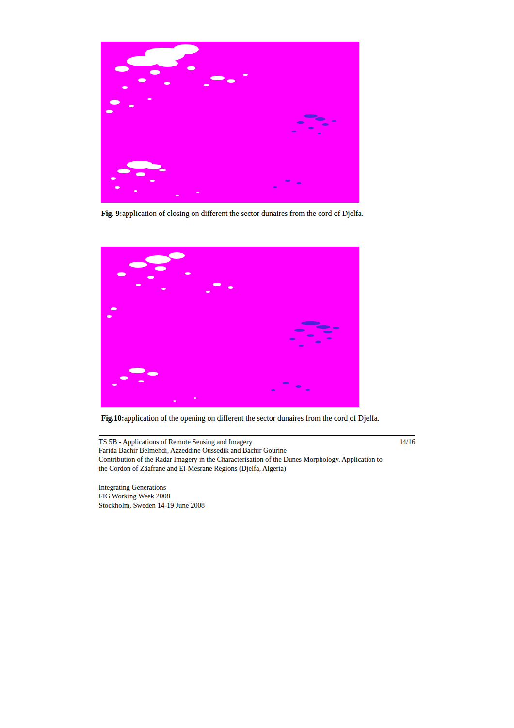Fig. 9: application of closing on different the sector dunaires from the cord of Djelfa.
Fig.10: application of the opening on different the sector dunaires from the cord of Djelfa.
TS 5B - Applications of Remote Sensing and Imagery
Farida Bachir Belmehdi, Azzeddine Oussedik and Bachir Gourine
Contribution of the Radar Imagery in the Characterisation of the Dunes Morphology. Application to the Cordon of Zâafrane and El-Mesrane Regions (Djelfa, Algeria)
14/16
Integrating Generations
FIG Working Week 2008
Stockholm, Sweden 14-19 June 2008